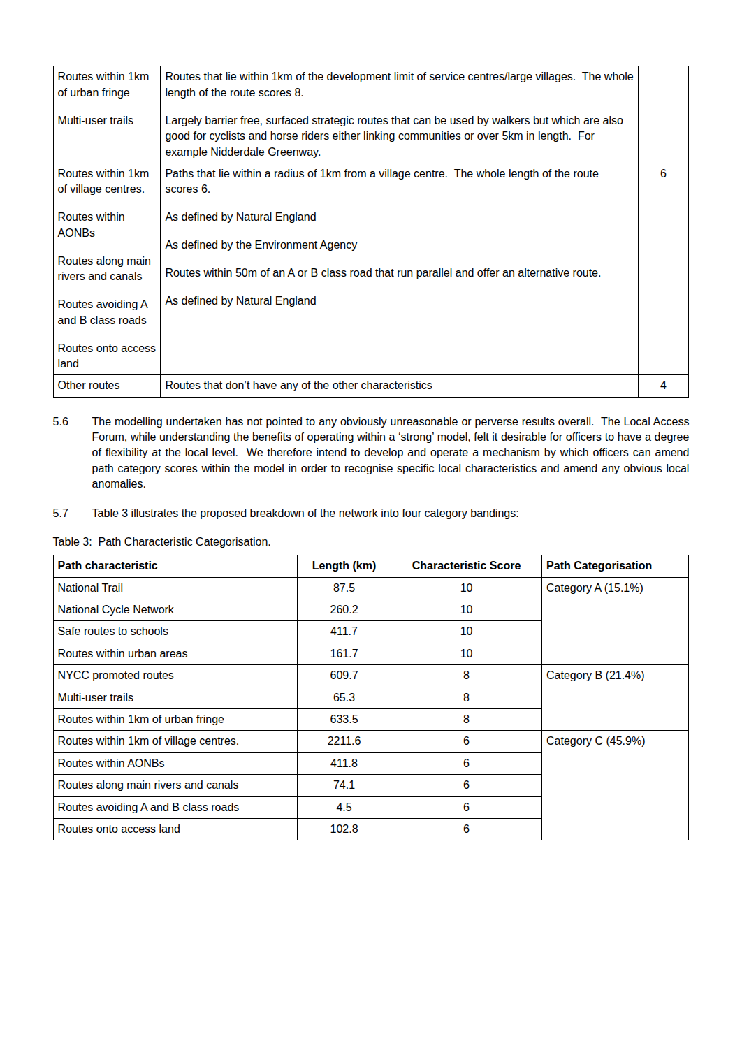| Routes within 1km of urban fringe Multi-user trails | Routes that lie within 1km of the development limit of service centres/large villages. The whole length of the route scores 8. Largely barrier free, surfaced strategic routes that can be used by walkers but which are also good for cyclists and horse riders either linking communities or over 5km in length. For example Nidderdale Greenway. | |
| Routes within 1km of village centres. Routes within AONBs Routes along main rivers and canals Routes avoiding A and B class roads Routes onto access land | Paths that lie within a radius of 1km from a village centre. The whole length of the route scores 6. As defined by Natural England As defined by the Environment Agency Routes within 50m of an A or B class road that run parallel and offer an alternative route. As defined by Natural England | 6 |
| Other routes | Routes that don’t have any of the other characteristics | 4 |
5.6
The modelling undertaken has not pointed to any obviously unreasonable or perverse results overall. The Local Access Forum, while understanding the benefits of operating within a ‘strong’ model, felt it desirable for officers to have a degree of flexibility at the local level. We therefore intend to develop and operate a mechanism by which officers can amend path category scores within the model in order to recognise specific local characteristics and amend any obvious local anomalies.
5.7
Table 3 illustrates the proposed breakdown of the network into four category bandings:
Table 3: Path Characteristic Categorisation.
| Path characteristic | Length (km) | Characteristic Score | Path Categorisation |
| --- | --- | --- | --- |
| National Trail | 87.5 | 10 | Category A (15.1%) |
| National Cycle Network | 260.2 | 10 |
| Safe routes to schools | 411.7 | 10 |
| Routes within urban areas | 161.7 | 10 |
| NYCC promoted routes | 609.7 | 8 | Category B (21.4%) |
| Multi-user trails | 65.3 | 8 |
| Routes within 1km of urban fringe | 633.5 | 8 |
| Routes within 1km of village centres. | 2211.6 | 6 | Category C (45.9%) |
| Routes within AONBs | 411.8 | 6 |
| Routes along main rivers and canals | 74.1 | 6 |
| Routes avoiding A and B class roads | 4.5 | 6 |
| Routes onto access land | 102.8 | 6 |